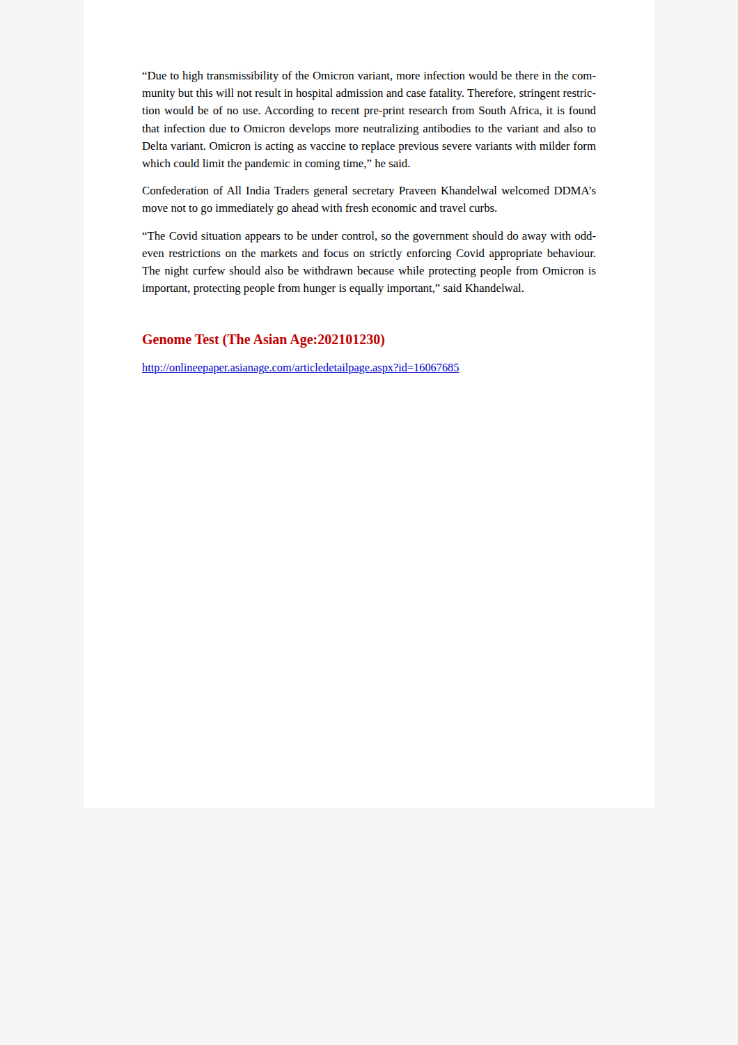“Due to high transmissibility of the Omicron variant, more infection would be there in the community but this will not result in hospital admission and case fatality. Therefore, stringent restriction would be of no use. According to recent pre-print research from South Africa, it is found that infection due to Omicron develops more neutralizing antibodies to the variant and also to Delta variant. Omicron is acting as vaccine to replace previous severe variants with milder form which could limit the pandemic in coming time,” he said.
Confederation of All India Traders general secretary Praveen Khandelwal welcomed DDMA’s move not to go immediately go ahead with fresh economic and travel curbs.
“The Covid situation appears to be under control, so the government should do away with odd-even restrictions on the markets and focus on strictly enforcing Covid appropriate behaviour. The night curfew should also be withdrawn because while protecting people from Omicron is important, protecting people from hunger is equally important,” said Khandelwal.
Genome Test (The Asian Age:202101230)
http://onlineepaper.asianage.com/articledetailpage.aspx?id=16067685